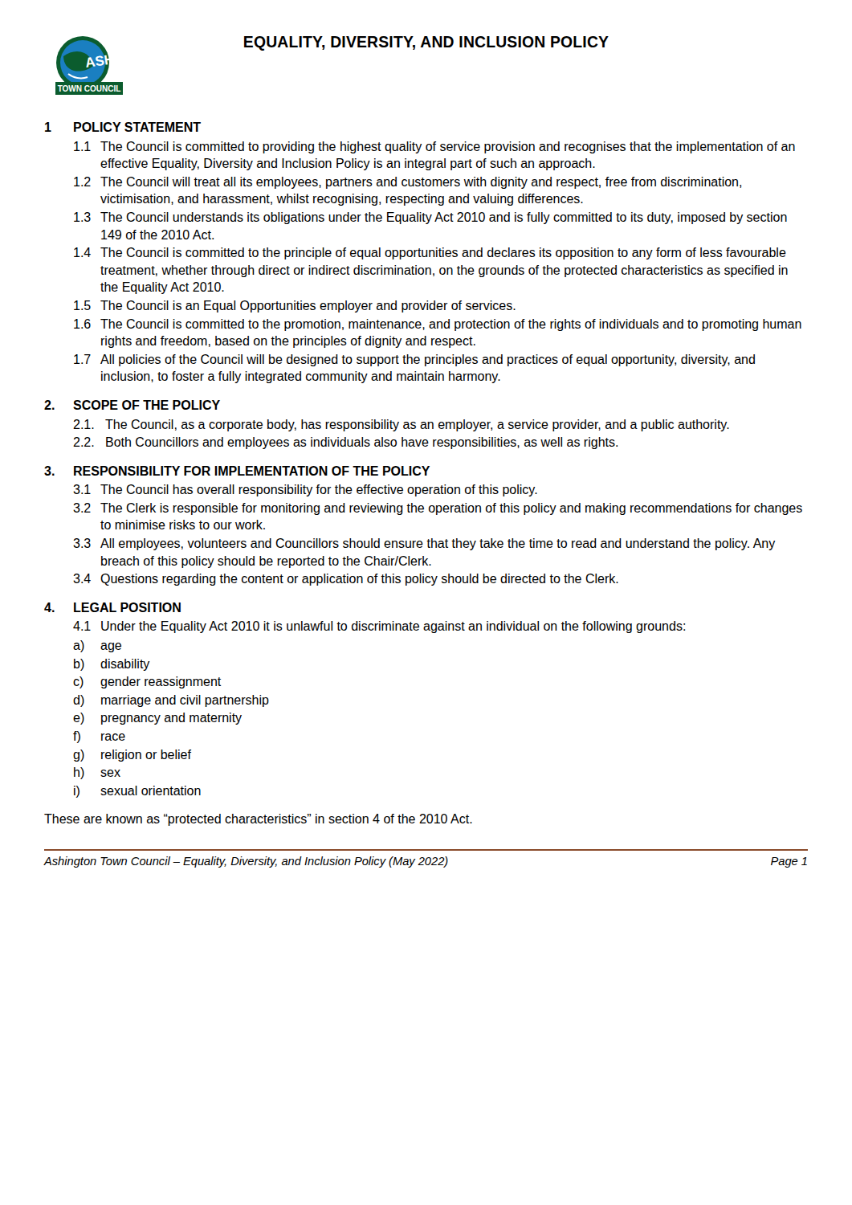ASHINGTON TOWN COUNCIL
EQUALITY, DIVERSITY, AND INCLUSION POLICY
1
POLICY STATEMENT
1.1 The Council is committed to providing the highest quality of service provision and recognises that the implementation of an effective Equality, Diversity and Inclusion Policy is an integral part of such an approach.
1.2 The Council will treat all its employees, partners and customers with dignity and respect, free from discrimination, victimisation, and harassment, whilst recognising, respecting and valuing differences.
1.3 The Council understands its obligations under the Equality Act 2010 and is fully committed to its duty, imposed by section 149 of the 2010 Act.
1.4 The Council is committed to the principle of equal opportunities and declares its opposition to any form of less favourable treatment, whether through direct or indirect discrimination, on the grounds of the protected characteristics as specified in the Equality Act 2010.
1.5 The Council is an Equal Opportunities employer and provider of services.
1.6 The Council is committed to the promotion, maintenance, and protection of the rights of individuals and to promoting human rights and freedom, based on the principles of dignity and respect.
1.7 All policies of the Council will be designed to support the principles and practices of equal opportunity, diversity, and inclusion, to foster a fully integrated community and maintain harmony.
2.
SCOPE OF THE POLICY
2.1. The Council, as a corporate body, has responsibility as an employer, a service provider, and a public authority.
2.2. Both Councillors and employees as individuals also have responsibilities, as well as rights.
3.
RESPONSIBILITY FOR IMPLEMENTATION OF THE POLICY
3.1 The Council has overall responsibility for the effective operation of this policy.
3.2 The Clerk is responsible for monitoring and reviewing the operation of this policy and making recommendations for changes to minimise risks to our work.
3.3 All employees, volunteers and Councillors should ensure that they take the time to read and understand the policy. Any breach of this policy should be reported to the Chair/Clerk.
3.4 Questions regarding the content or application of this policy should be directed to the Clerk.
4.
LEGAL POSITION
4.1 Under the Equality Act 2010 it is unlawful to discriminate against an individual on the following grounds:
a) age
b) disability
c) gender reassignment
d) marriage and civil partnership
e) pregnancy and maternity
f) race
g) religion or belief
h) sex
i) sexual orientation
These are known as “protected characteristics” in section 4 of the 2010 Act.
Ashington Town Council – Equality, Diversity, and Inclusion Policy (May 2022) Page 1